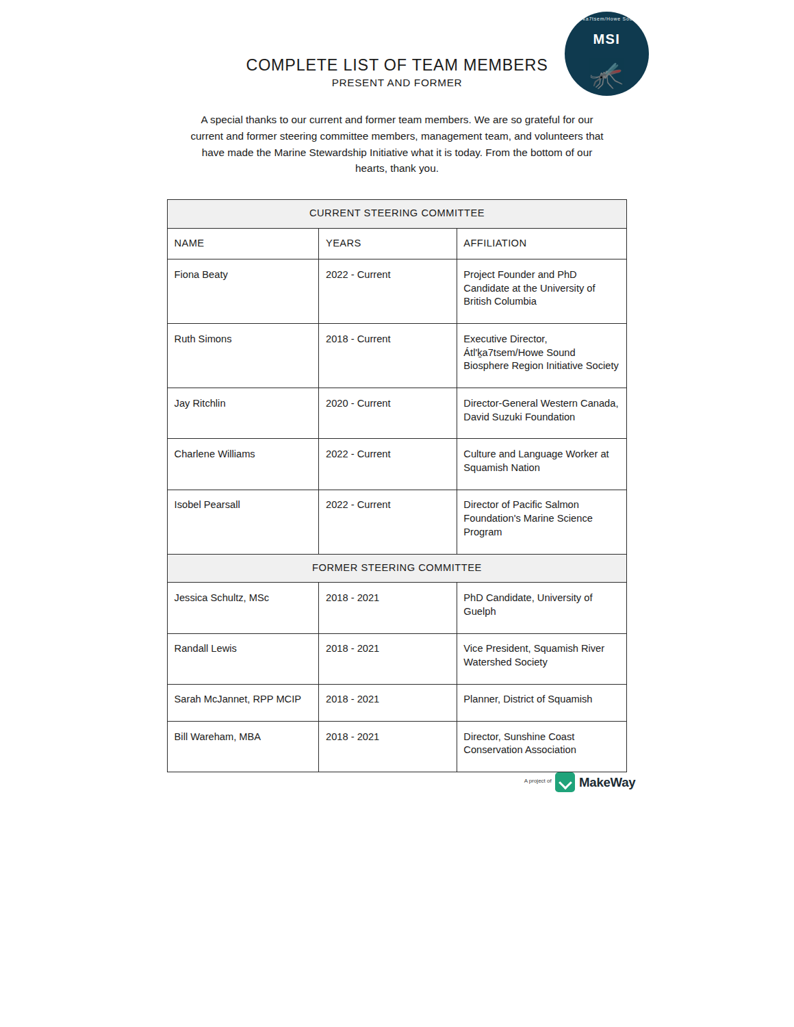Átl'ka7tsem/Howe Sound
MSI
🦟
COMPLETE LIST OF TEAM MEMBERS
PRESENT AND FORMER
A special thanks to our current and former team members. We are so grateful for our current and former steering committee members, management team, and volunteers that have made the Marine Stewardship Initiative what it is today. From the bottom of our hearts, thank you.
| CURRENT STEERING COMMITTEE |
| --- |
| NAME | YEARS | AFFILIATION |
| Fiona Beaty | 2022 - Current | Project Founder and PhD Candidate at the University of British Columbia |
| Ruth Simons | 2018 - Current | Executive Director, Átl'ḵa7tsem/Howe Sound Biosphere Region Initiative Society |
| Jay Ritchlin | 2020 - Current | Director-General Western Canada, David Suzuki Foundation |
| Charlene Williams | 2022 - Current | Culture and Language Worker at Squamish Nation |
| Isobel Pearsall | 2022 - Current | Director of Pacific Salmon Foundation's Marine Science Program |
| FORMER STEERING COMMITTEE |
| Jessica Schultz, MSc | 2018 - 2021 | PhD Candidate, University of Guelph |
| Randall Lewis | 2018 - 2021 | Vice President, Squamish River Watershed Society |
| Sarah McJannet, RPP MCIP | 2018 - 2021 | Planner, District of Squamish |
| Bill Wareham, MBA | 2018 - 2021 | Director, Sunshine Coast Conservation Association |
A project of
MakeWay